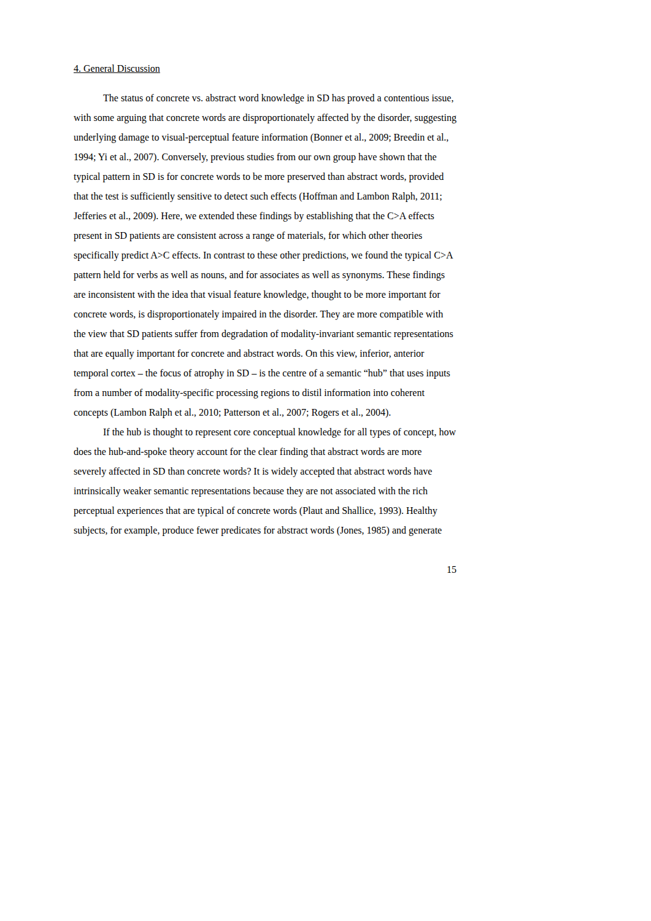4. General Discussion
The status of concrete vs. abstract word knowledge in SD has proved a contentious issue, with some arguing that concrete words are disproportionately affected by the disorder, suggesting underlying damage to visual-perceptual feature information (Bonner et al., 2009; Breedin et al., 1994; Yi et al., 2007). Conversely, previous studies from our own group have shown that the typical pattern in SD is for concrete words to be more preserved than abstract words, provided that the test is sufficiently sensitive to detect such effects (Hoffman and Lambon Ralph, 2011; Jefferies et al., 2009). Here, we extended these findings by establishing that the C>A effects present in SD patients are consistent across a range of materials, for which other theories specifically predict A>C effects. In contrast to these other predictions, we found the typical C>A pattern held for verbs as well as nouns, and for associates as well as synonyms. These findings are inconsistent with the idea that visual feature knowledge, thought to be more important for concrete words, is disproportionately impaired in the disorder. They are more compatible with the view that SD patients suffer from degradation of modality-invariant semantic representations that are equally important for concrete and abstract words. On this view, inferior, anterior temporal cortex – the focus of atrophy in SD – is the centre of a semantic “hub” that uses inputs from a number of modality-specific processing regions to distil information into coherent concepts (Lambon Ralph et al., 2010; Patterson et al., 2007; Rogers et al., 2004).
If the hub is thought to represent core conceptual knowledge for all types of concept, how does the hub-and-spoke theory account for the clear finding that abstract words are more severely affected in SD than concrete words? It is widely accepted that abstract words have intrinsically weaker semantic representations because they are not associated with the rich perceptual experiences that are typical of concrete words (Plaut and Shallice, 1993). Healthy subjects, for example, produce fewer predicates for abstract words (Jones, 1985) and generate
15